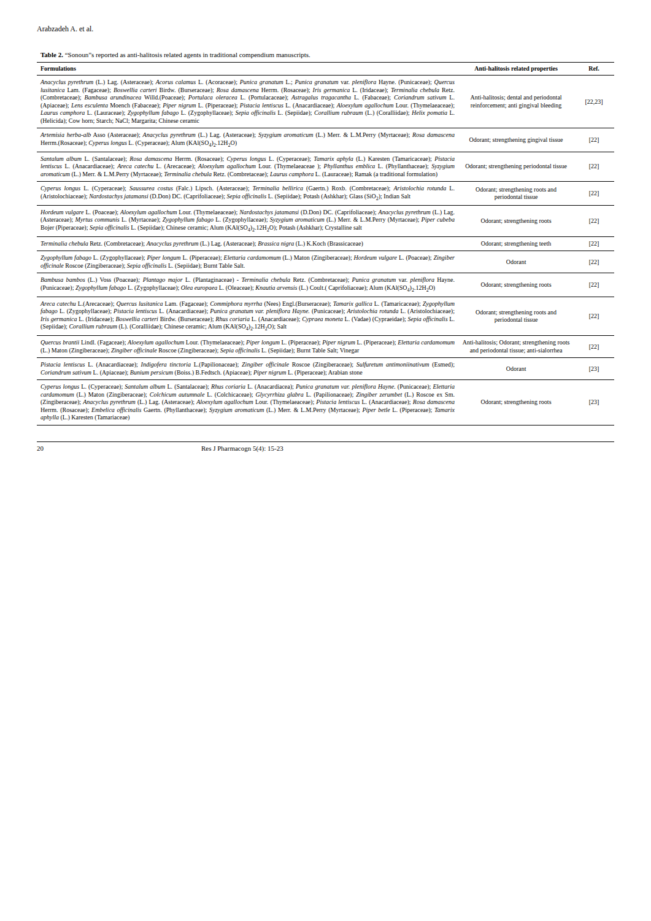Arabzadeh A. et al.
Table 2. “Sonoun”s reported as anti-halitosis related agents in traditional compendium manuscripts.
| Formulations | Anti-halitosis related properties | Ref. |
| --- | --- | --- |
| Anacyclus pyrethrum (L.) Lag. (Asteraceae); Acorus calamus L. (Acoraceae); Punica granatum L.; Punica granatum var. pleniflora Hayne. (Punicaceae); Quercus lusitanica Lam. (Fagaceae); Boswellia carteri Birdw. (Burseraceae); Rosa damascena Herrm. (Rosaceae); Iris germanica L. (Iridaceae); Terminalia chebula Retz. (Combretaceae); Bambusa arundinacea Willd.(Poaceae); Portulaca oleracea L. (Portulacaceae); Astragalus tragacantha L. (Fabaceae); Coriandrum sativum L. (Apiaceae); Lens esculenta Moench (Fabaceae); Piper nigrum L. (Piperaceae); Pistacia lentiscus L. (Anacardiaceae); Aloexylum agallochum Lour. (Thymelaeaceae); Laurus camphora L. (Lauraceae); Zygophyllum fabago L. (Zygophyllaceae); Sepia officinalis L. (Sepiidae); Corallium rubraum (L.) (Coralliidae); Helix pomatia L. (Helicida); Cow horn; Starch; NaCl; Margarita; Chinese ceramic | Anti-halitosis; dental and periodontal reinforcement; anti gingival bleeding | [22,23] |
| Artemisia herba-alb Asso (Asteraceae); Anacyclus pyrethrum (L.) Lag. (Asteraceae); Syzygium aromaticum (L.) Merr. & L.M.Perry (Myrtaceae); Rosa damascena Herrm.(Rosaceae); Cyperus longus L. (Cyperaceae); Alum (KAl(SO 4 ) 2 .12H 2 O) | Odorant; strengthening gingival tissue | [22] |
| Santalum album L. (Santalaceae); Rosa damascena Herrm. (Rosaceae); Cyperus longus L. (Cyperaceae); Tamarix aphyla (L.) Karesten (Tamaricaceae); Pistacia lentiscus L. (Anacardiaceae); Areca catechu L. (Arecaceae); Aloexylum agallochum Lour. (Thymelaeaceae ); Phyllanthus emblica L. (Phyllanthaceae); Syzygium aromaticum (L.) Merr. & L.M.Perry (Myrtaceae); Terminalia chebula Retz. (Combretaceae); Laurus camphora L. (Lauraceae); Ramak (a traditional formulation) | Odorant; strengthening periodontal tissue | [22] |
| Cyperus longus L. (Cyperaceae); Saussurea costus (Falc.) Lipsch. (Asteraceae); Terminalia bellirica (Gaertn.) Roxb. (Combretaceae); Aristolochia rotunda L. (Aristolochiaceae); Nardostachys jatamansi (D.Don) DC. (Caprifoliaceae); Sepia officinalis L. (Sepiidae); Potash (Ashkhar); Glass (SiO 2 ); Indian Salt | Odorant; strengthening roots and periodontal tissue | [22] |
| Hordeum vulgare L. (Poaceae); Aloexylum agallochum Lour. (Thymelaeaceae); Nardostachys jatamansi (D.Don) DC. (Caprifoliaceae); Anacyclus pyrethrum (L.) Lag. (Asteraceae); Myrtus communis L. (Myrtaceae); Zygophyllum fabago L. (Zygophyllaceae); Syzygium aromaticum (L.) Merr. & L.M.Perry (Myrtaceae); Piper cubeba Bojer (Piperaceae); Sepia officinalis L. (Sepiidae); Chinese ceramic; Alum (KAl(SO 4 ) 2 .12H 2 O); Potash (Ashkhar); Crystalline salt | Odorant; strengthening roots | [22] |
| Terminalia chebula Retz. (Combretaceae); Anacyclus pyrethrum (L.) Lag. (Asteraceae); Brassica nigra (L.) K.Koch (Brassicaceae) | Odorant; strengthening teeth | [22] |
| Zygophyllum fabago L. (Zygophyllaceae); Piper longum L. (Piperaceae); Elettaria cardamomum (L.) Maton (Zingiberaceae); Hordeum vulgare L. (Poaceae); Zingiber officinale Roscoe (Zingiberaceae); Sepia officinalis L. (Sepiidae); Burnt Table Salt. | Odorant | [22] |
| Bambusa bambos (L.) Voss (Poaceae) ; Plantago major L. (Plantaginaceae) - Terminalia chebula Retz. (Combretaceae); Punica granatum var. pleniflora Hayne. (Punicaceae); Zygophyllum fabago L. (Zygophyllaceae); Olea europaea L. (Oleaceae); Knautia arvensis (L.) Coult.( Caprifoliaceae); Alum (KAl(SO 4 ) 2 .12H 2 O) | Odorant; strengthening roots | [22] |
| Areca catechu L.(Arecaceae); Quercus lusitanica Lam. (Fagaceae); Commiphora myrrha (Nees) Engl.(Burseraceae); Tamarix gallica L. (Tamaricaceae); Zygophyllum fabago L. (Zygophyllaceae); Pistacia lentiscus L. (Anacardiaceae); Punica granatum var. pleniflora Hayne. (Punicaceae); Aristolochia rotunda L. (Aristolochiaceae); Iris germanica L. (Iridaceae); Boswellia carteri Birdw. (Burseraceae); Rhus coriaria L. (Anacardiaceae); Cypraea moneta L. (Vadae) (Cypraeidae); Sepia officinalis L. (Sepiidae); Corallium rubraum (L). (Coralliidae); Chinese ceramic; Alum (KAl(SO 4 ) 2 .12H 2 O); Salt | Odorant; strengthening roots and periodontal tissue | [22] |
| Quercus brantii Lindl. (Fagaceae); Aloexylum agallochum Lour. (Thymelaeaceae); Piper longum L. (Piperaceae); Piper nigrum L. (Piperaceae); Elettaria cardamomum (L.) Maton (Zingiberaceae); Zingiber officinale Roscoe (Zingiberaceae); Sepia officinalis L. (Sepiidae); Burnt Table Salt; Vinegar | Anti-halitosis; Odorant; strengthening roots and periodontal tissue; anti-sialorrhea | [22] |
| Pistacia lentiscus L. (Anacardiaceae); Indigofera tinctoria L.(Papilionaceae); Zingiber officinale Roscoe (Zingiberaceae); Sulfuretum antimoniinativum (Esmed); Coriandrum sativum L. (Apiaceae); Bunium persicum (Boiss.) B.Fedtsch. (Apiaceae); Piper nigrum L. (Piperaceae); Arabian stone | Odorant | [23] |
| Cyperus longus L. (Cyperaceae); Santalum album L. (Santalaceae); Rhus coriaria L. (Anacardiacea); Punica granatum var. pleniflora Hayne. (Punicaceae); Elettaria cardamomum (L.) Maton (Zingiberaceae); Colchicum autumnale L. (Colchicaceae); Glycyrrhiza glabra L. (Papilionaceae); Zingiber zerumbet (L.) Roscoe ex Sm. (Zingiberaceae); Anacyclus pyrethrum (L.) Lag. (Asteraceae); Aloexylum agallochum Lour. (Thymelaeaceae); Pistacia lentiscus L. (Anacardiaceae); Rosa damascena Herrm. (Rosaceae); Embelica officinalis Gaertn. (Phyllanthaceae); Syzygium aromaticum (L.) Merr. & L.M.Perry (Myrtaceae); Piper betle L. (Piperaceae); Tamarix aphylla (L.) Karesten (Tamariaceae) | Odorant; strengthening roots | [23] |
20 Res J Pharmacogn 5(4): 15-23